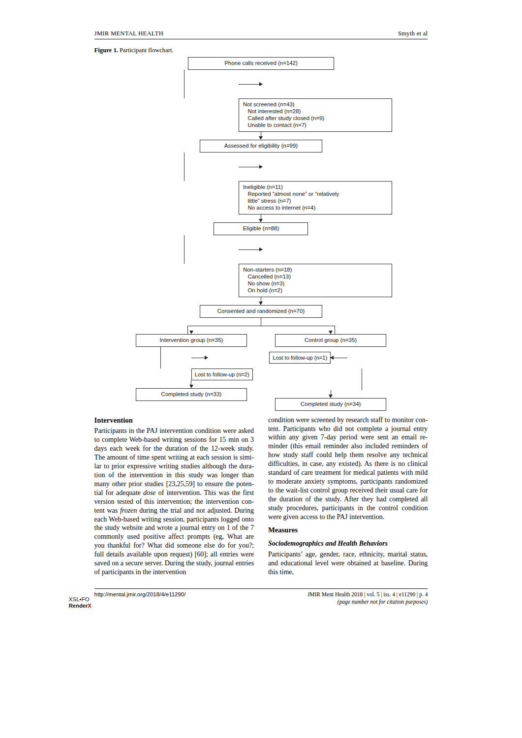JMIR MENTAL HEALTH
Smyth et al
Figure 1. Participant flowchart.
Phone calls received (n=142)
Not screened (n=43)
Not interested (n=28)
Called after study closed (n=9)
Unable to contact (n=7)
Assessed for eligibility (n=99)
Ineligible (n=11)
Reported “almost none” or “relatively
little” stress (n=7)
No access to internet (n=4)
Eligible (n=88)
Non-starters (n=18)
Cancelled (n=13)
No show (n=3)
On hold (n=2)
Consented and randomized (n=70)
Intervention group (n=35)
Lost to follow-up (n=2)
Completed study (n=33)
Control group (n=35)
Lost to follow-up (n=1)
Completed study (n=34)
Intervention
Participants in the PAJ intervention condition were asked to complete Web-based writing sessions for 15 min on 3 days each week for the duration of the 12-week study. The amount of time spent writing at each session is similar to prior expressive writing studies although the duration of the intervention in this study was longer than many other prior studies [23,25,59] to ensure the potential for adequate dose of intervention. This was the first version tested of this intervention; the intervention content was frozen during the trial and not adjusted. During each Web-based writing session, participants logged onto the study website and wrote a journal entry on 1 of the 7 commonly used positive affect prompts (eg, What are you thankful for? What did someone else do for you?; full details available upon request) [60]; all entries were saved on a secure server. During the study, journal entries of participants in the intervention
condition were screened by research staff to monitor content. Participants who did not complete a journal entry within any given 7-day period were sent an email reminder (this email reminder also included reminders of how study staff could help them resolve any technical difficulties, in case, any existed). As there is no clinical standard of care treatment for medical patients with mild to moderate anxiety symptoms, participants randomized to the wait-list control group received their usual care for the duration of the study. After they had completed all study procedures, participants in the control condition were given access to the PAJ intervention.
Measures
Sociodemographics and Health Behaviors
Participants’ age, gender, race, ethnicity, marital status, and educational level were obtained at baseline. During this time,
http://mental.jmir.org/2018/4/e11290/
JMIR Ment Health 2018 | vol. 5 | iss. 4 | e11290 | p. 4
(page number not for citation purposes)
XSL•FO
Render X